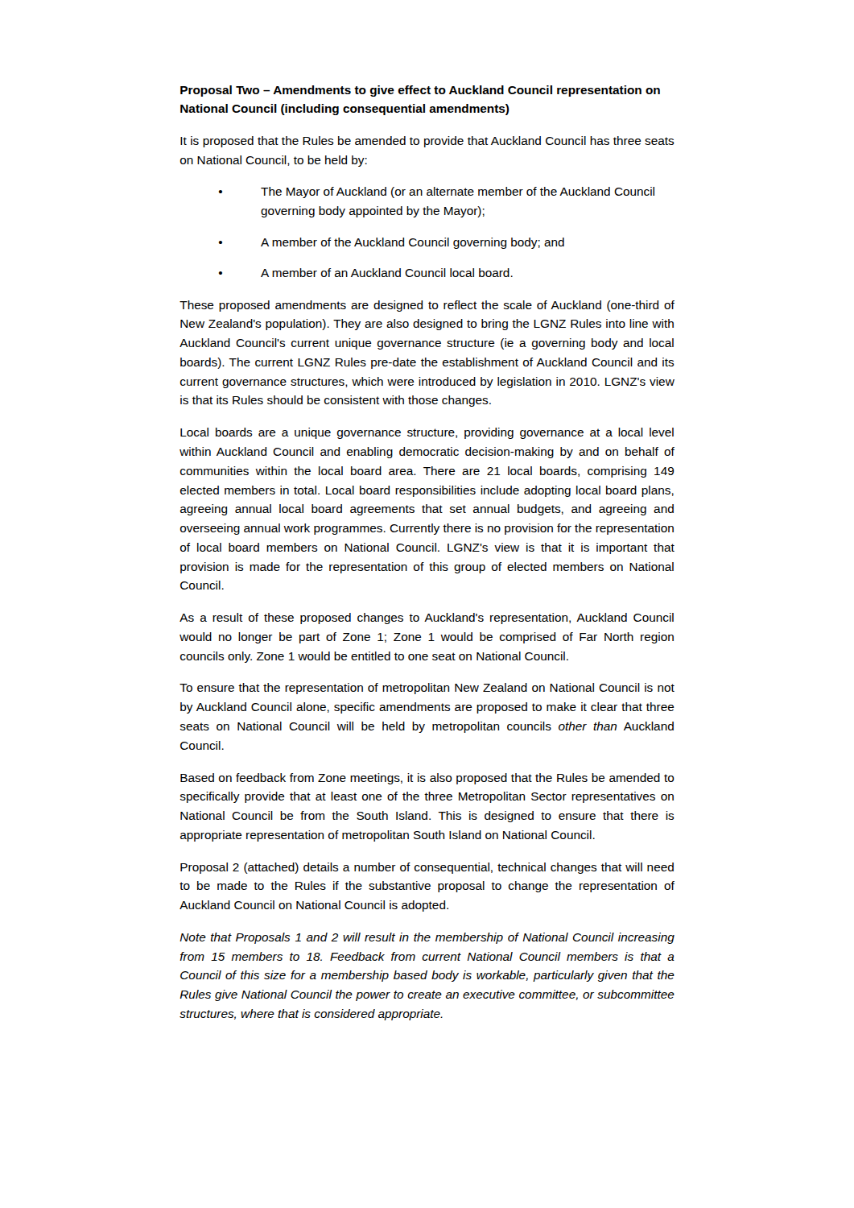Proposal Two – Amendments to give effect to Auckland Council representation on National Council (including consequential amendments)
It is proposed that the Rules be amended to provide that Auckland Council has three seats on National Council, to be held by:
The Mayor of Auckland (or an alternate member of the Auckland Council governing body appointed by the Mayor);
A member of the Auckland Council governing body; and
A member of an Auckland Council local board.
These proposed amendments are designed to reflect the scale of Auckland (one-third of New Zealand's population). They are also designed to bring the LGNZ Rules into line with Auckland Council's current unique governance structure (ie a governing body and local boards). The current LGNZ Rules pre-date the establishment of Auckland Council and its current governance structures, which were introduced by legislation in 2010. LGNZ's view is that its Rules should be consistent with those changes.
Local boards are a unique governance structure, providing governance at a local level within Auckland Council and enabling democratic decision-making by and on behalf of communities within the local board area. There are 21 local boards, comprising 149 elected members in total. Local board responsibilities include adopting local board plans, agreeing annual local board agreements that set annual budgets, and agreeing and overseeing annual work programmes. Currently there is no provision for the representation of local board members on National Council. LGNZ's view is that it is important that provision is made for the representation of this group of elected members on National Council.
As a result of these proposed changes to Auckland's representation, Auckland Council would no longer be part of Zone 1; Zone 1 would be comprised of Far North region councils only. Zone 1 would be entitled to one seat on National Council.
To ensure that the representation of metropolitan New Zealand on National Council is not by Auckland Council alone, specific amendments are proposed to make it clear that three seats on National Council will be held by metropolitan councils other than Auckland Council.
Based on feedback from Zone meetings, it is also proposed that the Rules be amended to specifically provide that at least one of the three Metropolitan Sector representatives on National Council be from the South Island. This is designed to ensure that there is appropriate representation of metropolitan South Island on National Council.
Proposal 2 (attached) details a number of consequential, technical changes that will need to be made to the Rules if the substantive proposal to change the representation of Auckland Council on National Council is adopted.
Note that Proposals 1 and 2 will result in the membership of National Council increasing from 15 members to 18. Feedback from current National Council members is that a Council of this size for a membership based body is workable, particularly given that the Rules give National Council the power to create an executive committee, or subcommittee structures, where that is considered appropriate.